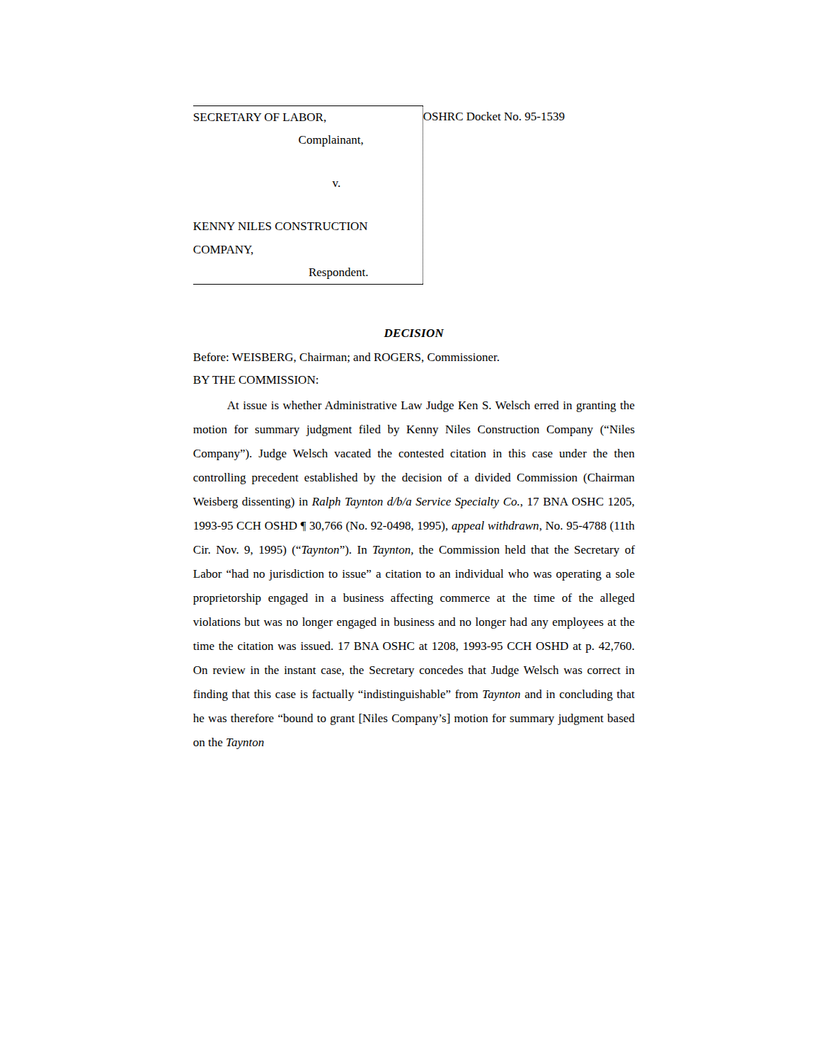| SECRETARY OF LABOR, Complainant, v. KENNY NILES CONSTRUCTION COMPANY, Respondent. | OSHRC Docket No. 95-1539 |
DECISION
Before: WEISBERG, Chairman; and ROGERS, Commissioner.
BY THE COMMISSION:
At issue is whether Administrative Law Judge Ken S. Welsch erred in granting the motion for summary judgment filed by Kenny Niles Construction Company (“Niles Company”). Judge Welsch vacated the contested citation in this case under the then controlling precedent established by the decision of a divided Commission (Chairman Weisberg dissenting) in Ralph Taynton d/b/a Service Specialty Co., 17 BNA OSHC 1205, 1993-95 CCH OSHD ¶ 30,766 (No. 92-0498, 1995), appeal withdrawn, No. 95-4788 (11th Cir. Nov. 9, 1995) (“Taynton”). In Taynton, the Commission held that the Secretary of Labor “had no jurisdiction to issue” a citation to an individual who was operating a sole proprietorship engaged in a business affecting commerce at the time of the alleged violations but was no longer engaged in business and no longer had any employees at the time the citation was issued. 17 BNA OSHC at 1208, 1993-95 CCH OSHD at p. 42,760. On review in the instant case, the Secretary concedes that Judge Welsch was correct in finding that this case is factually “indistinguishable” from Taynton and in concluding that he was therefore “bound to grant [Niles Company’s] motion for summary judgment based on the Taynton